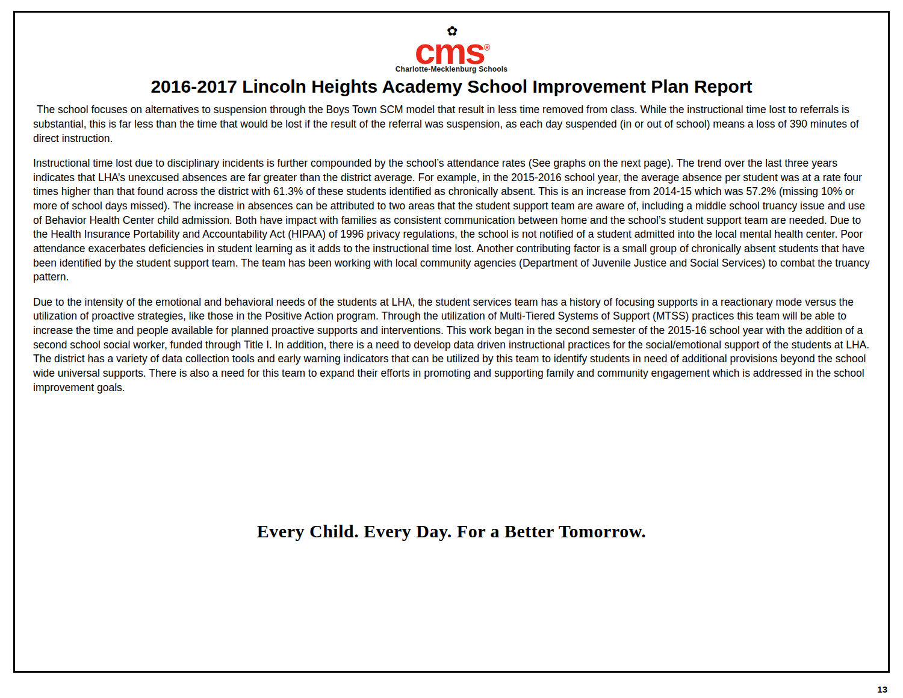✿ cms® Charlotte-Mecklenburg Schools
2016-2017 Lincoln Heights Academy School Improvement Plan Report
The school focuses on alternatives to suspension through the Boys Town SCM model that result in less time removed from class. While the instructional time lost to referrals is substantial, this is far less than the time that would be lost if the result of the referral was suspension, as each day suspended (in or out of school) means a loss of 390 minutes of direct instruction.
Instructional time lost due to disciplinary incidents is further compounded by the school’s attendance rates (See graphs on the next page). The trend over the last three years indicates that LHA’s unexcused absences are far greater than the district average. For example, in the 2015-2016 school year, the average absence per student was at a rate four times higher than that found across the district with 61.3% of these students identified as chronically absent. This is an increase from 2014-15 which was 57.2% (missing 10% or more of school days missed). The increase in absences can be attributed to two areas that the student support team are aware of, including a middle school truancy issue and use of Behavior Health Center child admission. Both have impact with families as consistent communication between home and the school’s student support team are needed. Due to the Health Insurance Portability and Accountability Act (HIPAA) of 1996 privacy regulations, the school is not notified of a student admitted into the local mental health center. Poor attendance exacerbates deficiencies in student learning as it adds to the instructional time lost. Another contributing factor is a small group of chronically absent students that have been identified by the student support team. The team has been working with local community agencies (Department of Juvenile Justice and Social Services) to combat the truancy pattern.
Due to the intensity of the emotional and behavioral needs of the students at LHA, the student services team has a history of focusing supports in a reactionary mode versus the utilization of proactive strategies, like those in the Positive Action program. Through the utilization of Multi-Tiered Systems of Support (MTSS) practices this team will be able to increase the time and people available for planned proactive supports and interventions. This work began in the second semester of the 2015-16 school year with the addition of a second school social worker, funded through Title I. In addition, there is a need to develop data driven instructional practices for the social/emotional support of the students at LHA. The district has a variety of data collection tools and early warning indicators that can be utilized by this team to identify students in need of additional provisions beyond the school wide universal supports. There is also a need for this team to expand their efforts in promoting and supporting family and community engagement which is addressed in the school improvement goals.
Every Child. Every Day. For a Better Tomorrow.
13